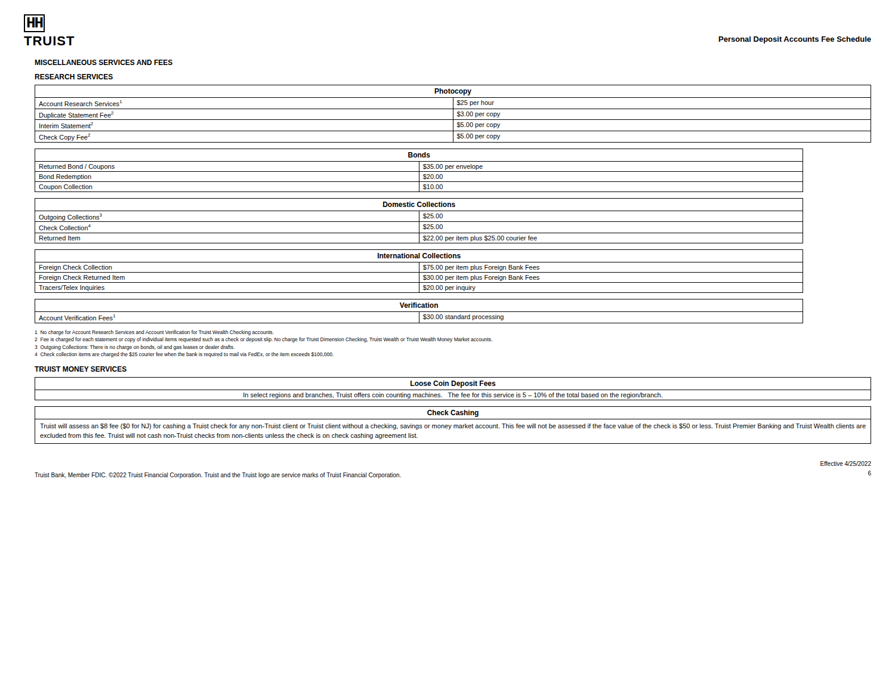HH
TRUIST
Personal Deposit Accounts Fee Schedule
MISCELLANEOUS SERVICES AND FEES
RESEARCH SERVICES
| Photocopy |
| --- |
| Account Research Services 1 | $25 per hour |
| Duplicate Statement Fee 2 | $3.00 per copy |
| Interim Statement 2 | $5.00 per copy |
| Check Copy Fee 2 | $5.00 per copy |
| Bonds |
| --- |
| Returned Bond / Coupons | $35.00 per envelope |
| Bond Redemption | $20.00 |
| Coupon Collection | $10.00 |
| Domestic Collections |
| --- |
| Outgoing Collections 3 | $25.00 |
| Check Collection 4 | $25.00 |
| Returned Item | $22.00 per item plus $25.00 courier fee |
| International Collections |
| --- |
| Foreign Check Collection | $75.00 per item plus Foreign Bank Fees |
| Foreign Check Returned Item | $30.00 per item plus Foreign Bank Fees |
| Tracers/Telex Inquiries | $20.00 per inquiry |
| Verification |
| --- |
| Account Verification Fees 1 | $30.00 standard processing |
1 No charge for Account Research Services and Account Verification for Truist Wealth Checking accounts.
2 Fee is charged for each statement or copy of individual items requested such as a check or deposit slip. No charge for Truist Dimension Checking, Truist Wealth or Truist Wealth Money Market accounts.
3 Outgoing Collections: There is no charge on bonds, oil and gas leases or dealer drafts.
4 Check collection items are charged the $25 courier fee when the bank is required to mail via FedEx, or the item exceeds $100,000.
TRUIST MONEY SERVICES
| Loose Coin Deposit Fees |
| --- |
| In select regions and branches, Truist offers coin counting machines. The fee for this service is 5 – 10% of the total based on the region/branch. |
| Check Cashing |
| --- |
| Truist will assess an $8 fee ($0 for NJ) for cashing a Truist check for any non-Truist client or Truist client without a checking, savings or money market account. This fee will not be assessed if the face value of the check is $50 or less. Truist Premier Banking and Truist Wealth clients are excluded from this fee. Truist will not cash non-Truist checks from non-clients unless the check is on check cashing agreement list. |
Truist Bank, Member FDIC. ©2022 Truist Financial Corporation. Truist and the Truist logo are service marks of Truist Financial Corporation.
Effective 4/25/2022
6